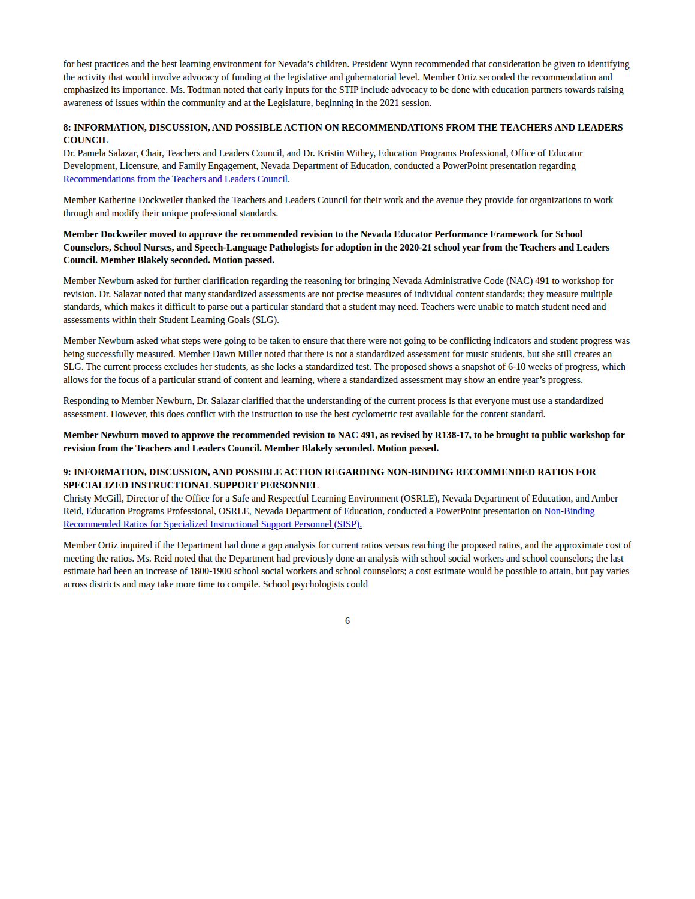for best practices and the best learning environment for Nevada’s children. President Wynn recommended that consideration be given to identifying the activity that would involve advocacy of funding at the legislative and gubernatorial level. Member Ortiz seconded the recommendation and emphasized its importance. Ms. Todtman noted that early inputs for the STIP include advocacy to be done with education partners towards raising awareness of issues within the community and at the Legislature, beginning in the 2021 session.
8: Information, Discussion, and Possible Action on Recommendations from the Teachers and Leaders Council
Dr. Pamela Salazar, Chair, Teachers and Leaders Council, and Dr. Kristin Withey, Education Programs Professional, Office of Educator Development, Licensure, and Family Engagement, Nevada Department of Education, conducted a PowerPoint presentation regarding Recommendations from the Teachers and Leaders Council.
Member Katherine Dockweiler thanked the Teachers and Leaders Council for their work and the avenue they provide for organizations to work through and modify their unique professional standards.
Member Dockweiler moved to approve the recommended revision to the Nevada Educator Performance Framework for School Counselors, School Nurses, and Speech-Language Pathologists for adoption in the 2020-21 school year from the Teachers and Leaders Council. Member Blakely seconded. Motion passed.
Member Newburn asked for further clarification regarding the reasoning for bringing Nevada Administrative Code (NAC) 491 to workshop for revision. Dr. Salazar noted that many standardized assessments are not precise measures of individual content standards; they measure multiple standards, which makes it difficult to parse out a particular standard that a student may need. Teachers were unable to match student need and assessments within their Student Learning Goals (SLG).
Member Newburn asked what steps were going to be taken to ensure that there were not going to be conflicting indicators and student progress was being successfully measured. Member Dawn Miller noted that there is not a standardized assessment for music students, but she still creates an SLG. The current process excludes her students, as she lacks a standardized test. The proposed shows a snapshot of 6-10 weeks of progress, which allows for the focus of a particular strand of content and learning, where a standardized assessment may show an entire year’s progress.
Responding to Member Newburn, Dr. Salazar clarified that the understanding of the current process is that everyone must use a standardized assessment. However, this does conflict with the instruction to use the best cyclometric test available for the content standard.
Member Newburn moved to approve the recommended revision to NAC 491, as revised by R138-17, to be brought to public workshop for revision from the Teachers and Leaders Council. Member Blakely seconded. Motion passed.
9: Information, Discussion, and Possible Action Regarding Non-Binding Recommended Ratios for Specialized Instructional Support Personnel
Christy McGill, Director of the Office for a Safe and Respectful Learning Environment (OSRLE), Nevada Department of Education, and Amber Reid, Education Programs Professional, OSRLE, Nevada Department of Education, conducted a PowerPoint presentation on Non-Binding Recommended Ratios for Specialized Instructional Support Personnel (SISP).
Member Ortiz inquired if the Department had done a gap analysis for current ratios versus reaching the proposed ratios, and the approximate cost of meeting the ratios. Ms. Reid noted that the Department had previously done an analysis with school social workers and school counselors; the last estimate had been an increase of 1800-1900 school social workers and school counselors; a cost estimate would be possible to attain, but pay varies across districts and may take more time to compile. School psychologists could
6